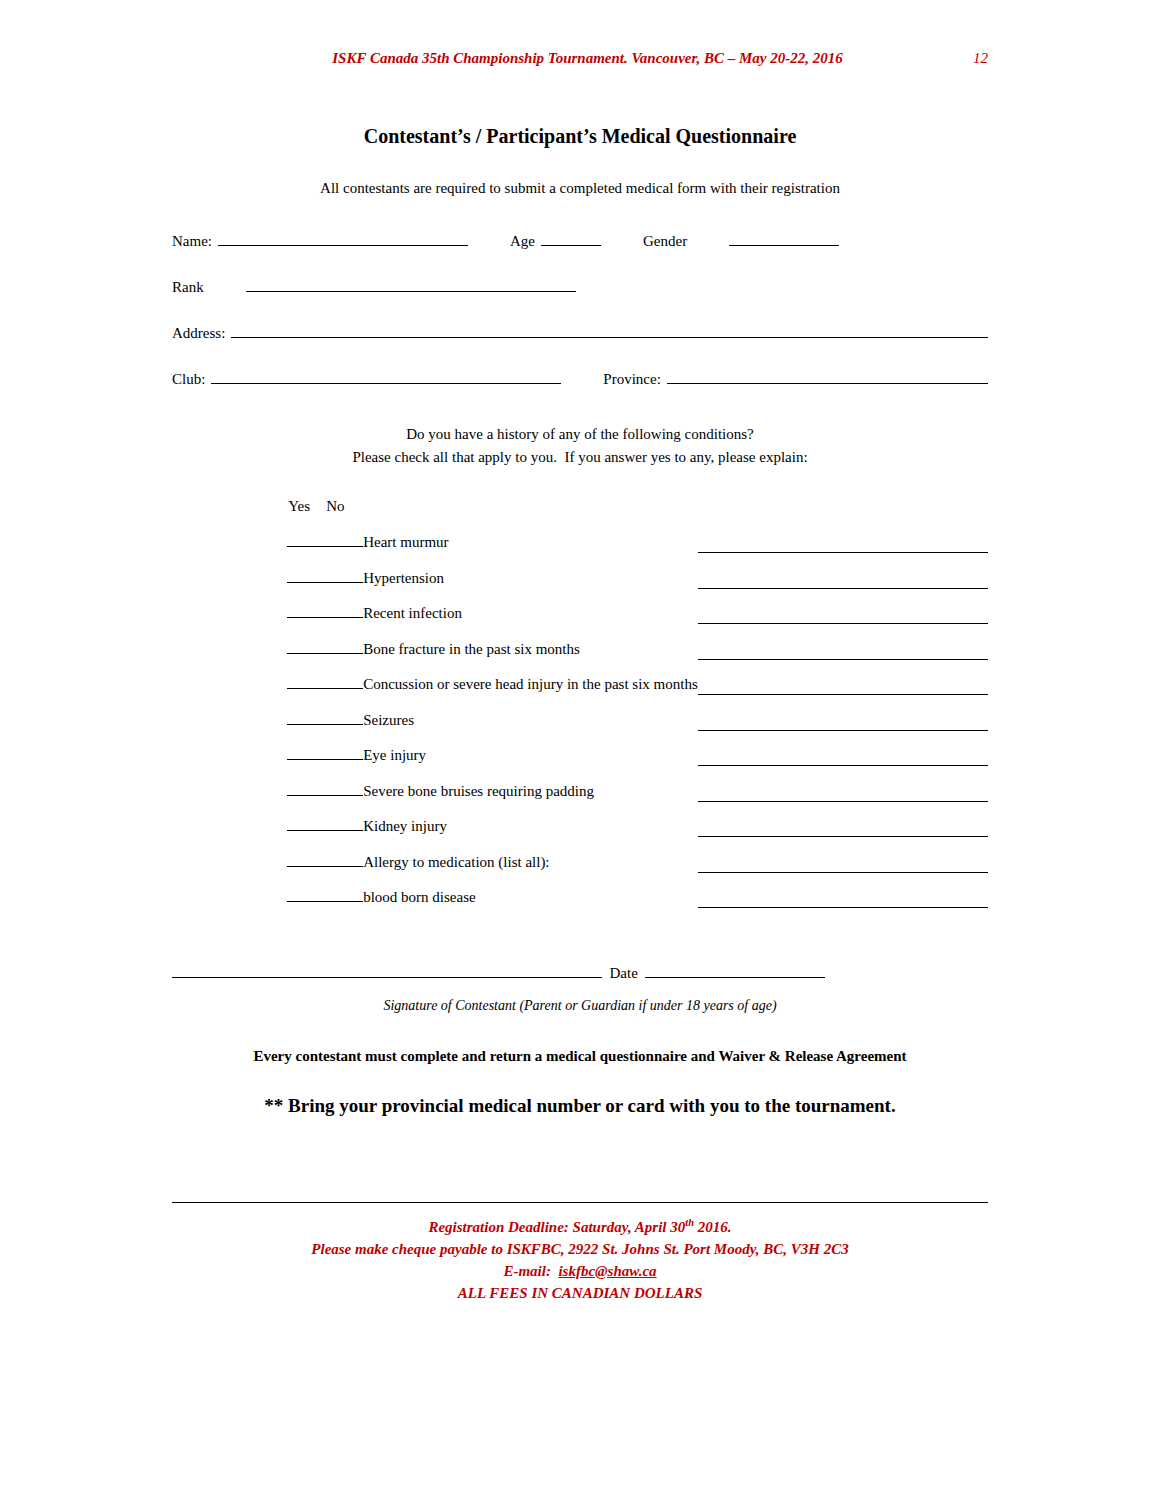ISKF Canada 35th Championship Tournament. Vancouver, BC – May 20-22, 2016 12
Contestant’s / Participant’s Medical Questionnaire
All contestants are required to submit a completed medical form with their registration
Name: Age Gender
Rank
Address:
Club: Province:
Do you have a history of any of the following conditions?
Please check all that apply to you. If you answer yes to any, please explain:
| Yes | No | | |
| --- | --- | --- | --- |
| | | Heart murmur | |
| | | Hypertension | |
| | | Recent infection | |
| | | Bone fracture in the past six months | |
| | | Concussion or severe head injury in the past six months | |
| | | Seizures | |
| | | Eye injury | |
| | | Severe bone bruises requiring padding | |
| | | Kidney injury | |
| | | Allergy to medication (list all): | |
| | | blood born disease | |
Date
Signature of Contestant (Parent or Guardian if under 18 years of age)
Every contestant must complete and return a medical questionnaire and Waiver & Release Agreement
** Bring your provincial medical number or card with you to the tournament.
Registration Deadline: Saturday, April 30th 2016.
Please make cheque payable to ISKFBC, 2922 St. Johns St. Port Moody, BC, V3H 2C3
E-mail: iskfbc@shaw.ca
ALL FEES IN CANADIAN DOLLARS